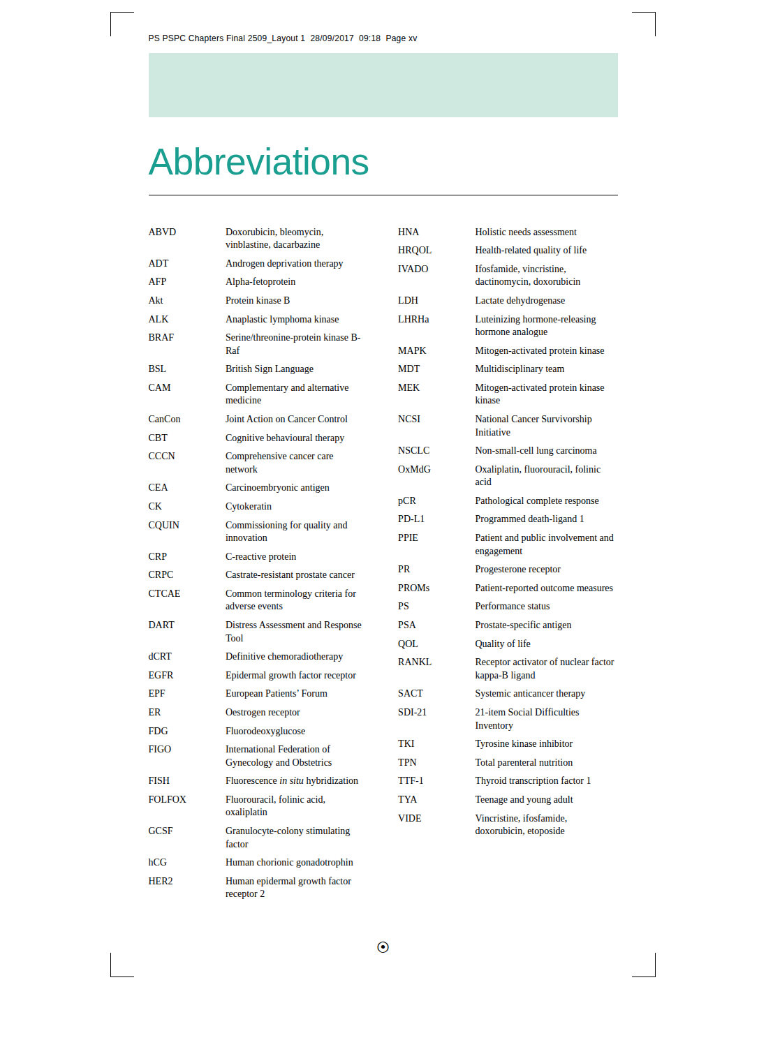PS PSPC Chapters Final 2509_Layout 1 28/09/2017 09:18 Page xv
Abbreviations
ABVD
Doxorubicin, bleomycin, vinblastine, dacarbazine
ADT
Androgen deprivation therapy
AFP
Alpha-fetoprotein
Akt
Protein kinase B
ALK
Anaplastic lymphoma kinase
BRAF
Serine/threonine-protein kinase B-Raf
BSL
British Sign Language
CAM
Complementary and alternative medicine
CanCon
Joint Action on Cancer Control
CBT
Cognitive behavioural therapy
CCCN
Comprehensive cancer care network
CEA
Carcinoembryonic antigen
CK
Cytokeratin
CQUIN
Commissioning for quality and innovation
CRP
C-reactive protein
CRPC
Castrate-resistant prostate cancer
CTCAE
Common terminology criteria for adverse events
DART
Distress Assessment and Response Tool
dCRT
Definitive chemoradiotherapy
EGFR
Epidermal growth factor receptor
EPF
European Patients’ Forum
ER
Oestrogen receptor
FDG
Fluorodeoxyglucose
FIGO
International Federation of Gynecology and Obstetrics
FISH
Fluorescence in situ hybridization
FOLFOX
Fluorouracil, folinic acid, oxaliplatin
GCSF
Granulocyte-colony stimulating factor
hCG
Human chorionic gonadotrophin
HER2
Human epidermal growth factor receptor 2
HNA
Holistic needs assessment
HRQOL
Health-related quality of life
IVADO
Ifosfamide, vincristine, dactinomycin, doxorubicin
LDH
Lactate dehydrogenase
LHRHa
Luteinizing hormone-releasing hormone analogue
MAPK
Mitogen-activated protein kinase
MDT
Multidisciplinary team
MEK
Mitogen-activated protein kinase kinase
NCSI
National Cancer Survivorship Initiative
NSCLC
Non-small-cell lung carcinoma
OxMdG
Oxaliplatin, fluorouracil, folinic acid
pCR
Pathological complete response
PD-L1
Programmed death-ligand 1
PPIE
Patient and public involvement and engagement
PR
Progesterone receptor
PROMs
Patient-reported outcome measures
PS
Performance status
PSA
Prostate-specific antigen
QOL
Quality of life
RANKL
Receptor activator of nuclear factor kappa-B ligand
SACT
Systemic anticancer therapy
SDI-21
21-item Social Difficulties Inventory
TKI
Tyrosine kinase inhibitor
TPN
Total parenteral nutrition
TTF-1
Thyroid transcription factor 1
TYA
Teenage and young adult
VIDE
Vincristine, ifosfamide, doxorubicin, etoposide
⦿